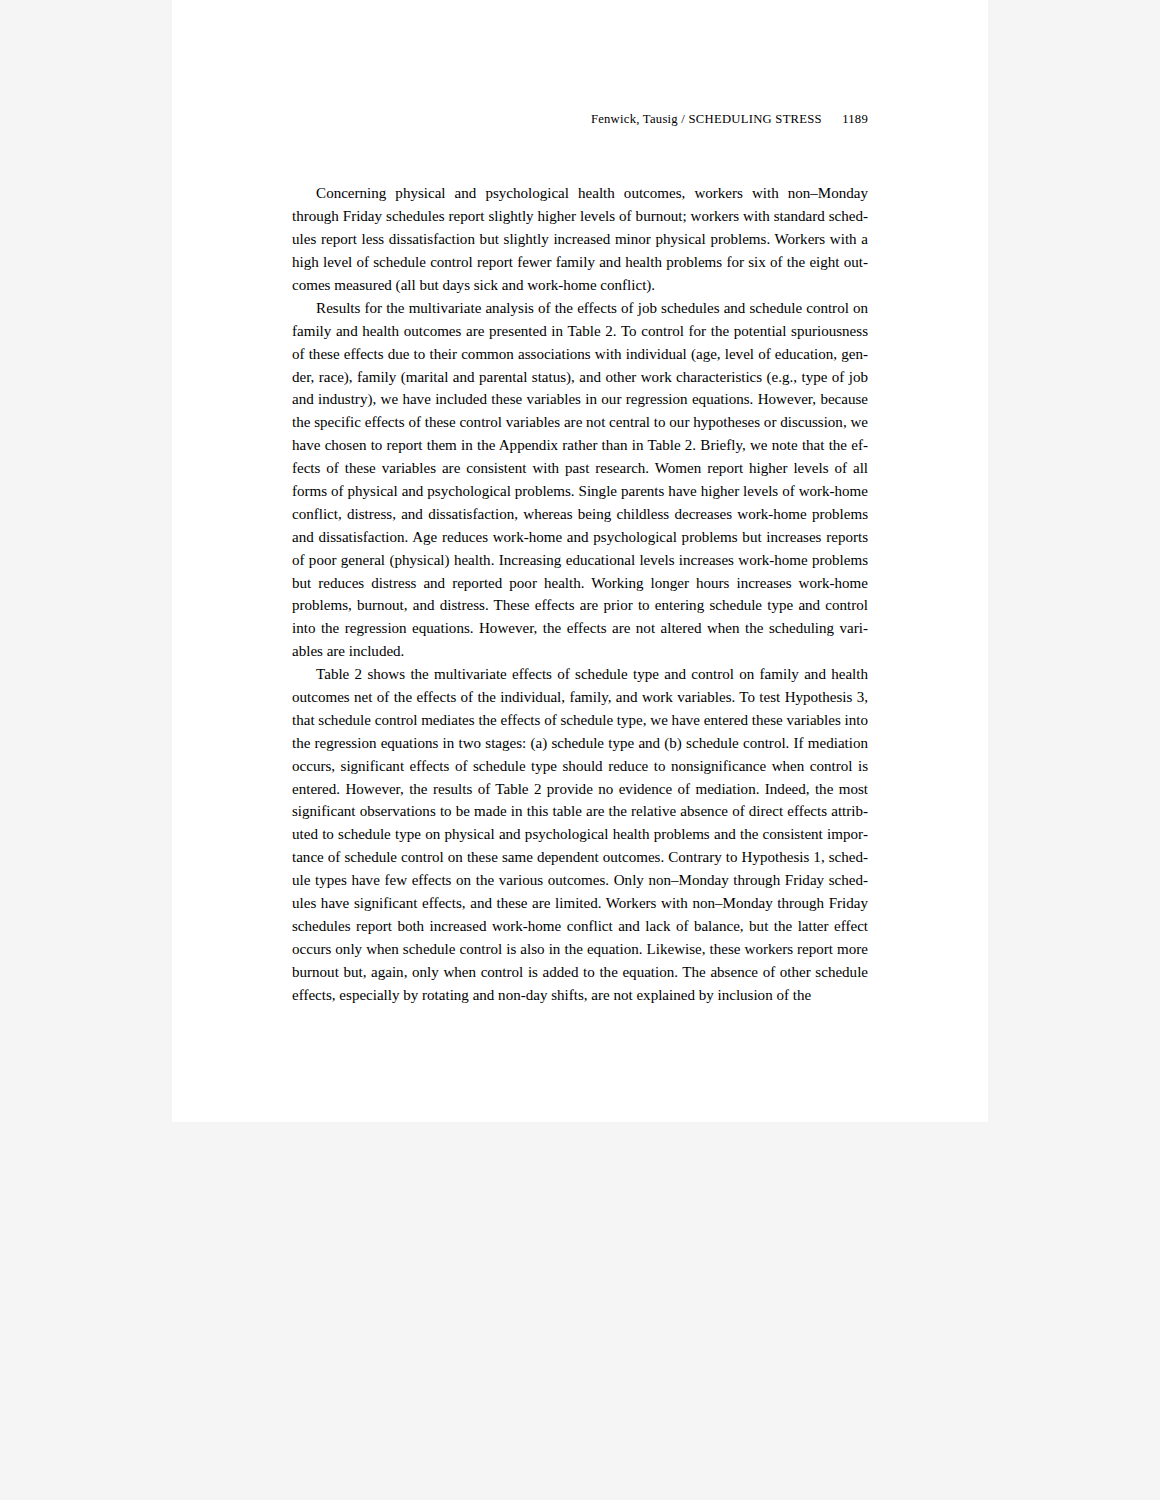Fenwick, Tausig / SCHEDULING STRESS1189
Concerning physical and psychological health outcomes, workers with non–Monday through Friday schedules report slightly higher levels of burnout; workers with standard schedules report less dissatisfaction but slightly increased minor physical problems. Workers with a high level of schedule control report fewer family and health problems for six of the eight outcomes measured (all but days sick and work-home conflict).
Results for the multivariate analysis of the effects of job schedules and schedule control on family and health outcomes are presented in Table 2. To control for the potential spuriousness of these effects due to their common associations with individual (age, level of education, gender, race), family (marital and parental status), and other work characteristics (e.g., type of job and industry), we have included these variables in our regression equations. However, because the specific effects of these control variables are not central to our hypotheses or discussion, we have chosen to report them in the Appendix rather than in Table 2. Briefly, we note that the effects of these variables are consistent with past research. Women report higher levels of all forms of physical and psychological problems. Single parents have higher levels of work-home conflict, distress, and dissatisfaction, whereas being childless decreases work-home problems and dissatisfaction. Age reduces work-home and psychological problems but increases reports of poor general (physical) health. Increasing educational levels increases work-home problems but reduces distress and reported poor health. Working longer hours increases work-home problems, burnout, and distress. These effects are prior to entering schedule type and control into the regression equations. However, the effects are not altered when the scheduling variables are included.
Table 2 shows the multivariate effects of schedule type and control on family and health outcomes net of the effects of the individual, family, and work variables. To test Hypothesis 3, that schedule control mediates the effects of schedule type, we have entered these variables into the regression equations in two stages: (a) schedule type and (b) schedule control. If mediation occurs, significant effects of schedule type should reduce to nonsignificance when control is entered. However, the results of Table 2 provide no evidence of mediation. Indeed, the most significant observations to be made in this table are the relative absence of direct effects attributed to schedule type on physical and psychological health problems and the consistent importance of schedule control on these same dependent outcomes. Contrary to Hypothesis 1, schedule types have few effects on the various outcomes. Only non–Monday through Friday schedules have significant effects, and these are limited. Workers with non–Monday through Friday schedules report both increased work-home conflict and lack of balance, but the latter effect occurs only when schedule control is also in the equation. Likewise, these workers report more burnout but, again, only when control is added to the equation. The absence of other schedule effects, especially by rotating and non-day shifts, are not explained by inclusion of the